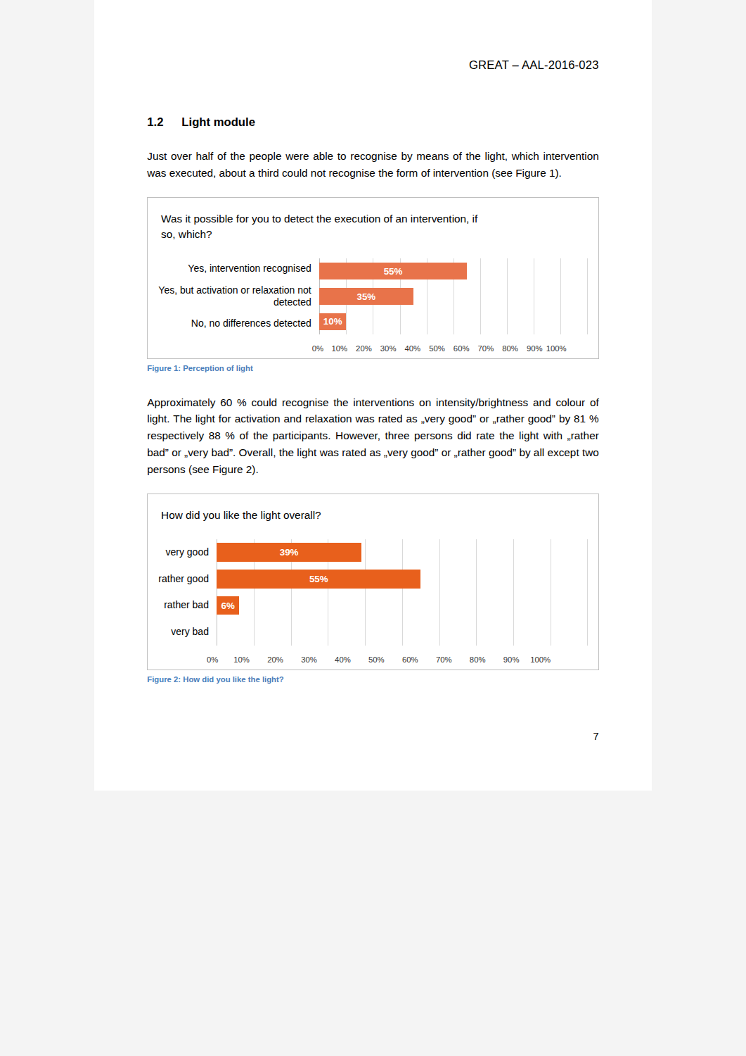GREAT – AAL-2016-023
1.2 Light module
Just over half of the people were able to recognise by means of the light, which intervention was executed, about a third could not recognise the form of intervention (see Figure 1).
Was it possible for you to detect the execution of an intervention, if
so, which?
Yes, intervention recognised
Yes, but activation or relaxation not
detected
No, no differences detected
55%
35%
10%
0% 10% 20% 30% 40% 50% 60% 70% 80% 90% 100%
Figure 1: Perception of light
Approximately 60 % could recognise the interventions on intensity/brightness and colour of light. The light for activation and relaxation was rated as „very good” or „rather good” by 81 % respectively 88 % of the participants. However, three persons did rate the light with „rather bad” or „very bad”. Overall, the light was rated as „very good” or „rather good” by all except two persons (see Figure 2).
How did you like the light overall?
very good
rather good
rather bad
very bad
39%
55%
6%
0% 10% 20% 30% 40% 50% 60% 70% 80% 90% 100%
Figure 2: How did you like the light?
7